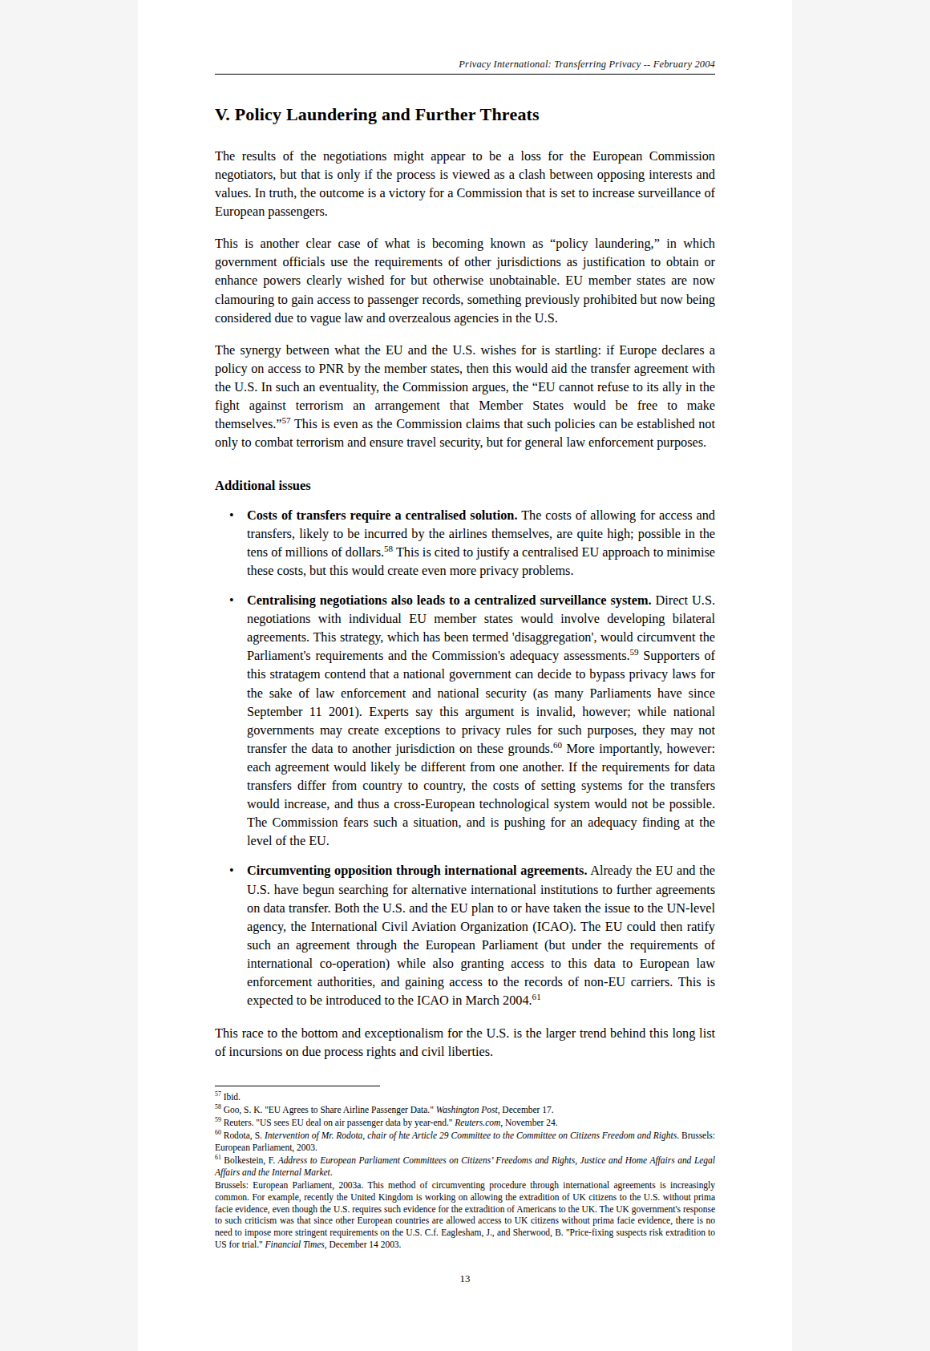Privacy International: Transferring Privacy -- February 2004
V. Policy Laundering and Further Threats
The results of the negotiations might appear to be a loss for the European Commission negotiators, but that is only if the process is viewed as a clash between opposing interests and values. In truth, the outcome is a victory for a Commission that is set to increase surveillance of European passengers.
This is another clear case of what is becoming known as “policy laundering,” in which government officials use the requirements of other jurisdictions as justification to obtain or enhance powers clearly wished for but otherwise unobtainable. EU member states are now clamouring to gain access to passenger records, something previously prohibited but now being considered due to vague law and overzealous agencies in the U.S.
The synergy between what the EU and the U.S. wishes for is startling: if Europe declares a policy on access to PNR by the member states, then this would aid the transfer agreement with the U.S. In such an eventuality, the Commission argues, the “EU cannot refuse to its ally in the fight against terrorism an arrangement that Member States would be free to make themselves.”57 This is even as the Commission claims that such policies can be established not only to combat terrorism and ensure travel security, but for general law enforcement purposes.
Additional issues
Costs of transfers require a centralised solution. The costs of allowing for access and transfers, likely to be incurred by the airlines themselves, are quite high; possible in the tens of millions of dollars.58 This is cited to justify a centralised EU approach to minimise these costs, but this would create even more privacy problems.
Centralising negotiations also leads to a centralized surveillance system. Direct U.S. negotiations with individual EU member states would involve developing bilateral agreements. This strategy, which has been termed 'disaggregation', would circumvent the Parliament's requirements and the Commission's adequacy assessments.59 Supporters of this stratagem contend that a national government can decide to bypass privacy laws for the sake of law enforcement and national security (as many Parliaments have since September 11 2001). Experts say this argument is invalid, however; while national governments may create exceptions to privacy rules for such purposes, they may not transfer the data to another jurisdiction on these grounds.60 More importantly, however: each agreement would likely be different from one another. If the requirements for data transfers differ from country to country, the costs of setting systems for the transfers would increase, and thus a cross-European technological system would not be possible. The Commission fears such a situation, and is pushing for an adequacy finding at the level of the EU.
Circumventing opposition through international agreements. Already the EU and the U.S. have begun searching for alternative international institutions to further agreements on data transfer. Both the U.S. and the EU plan to or have taken the issue to the UN-level agency, the International Civil Aviation Organization (ICAO). The EU could then ratify such an agreement through the European Parliament (but under the requirements of international co-operation) while also granting access to this data to European law enforcement authorities, and gaining access to the records of non-EU carriers. This is expected to be introduced to the ICAO in March 2004.61
This race to the bottom and exceptionalism for the U.S. is the larger trend behind this long list of incursions on due process rights and civil liberties.
57 Ibid.
58 Goo, S. K. "EU Agrees to Share Airline Passenger Data." Washington Post, December 17.
59 Reuters. "US sees EU deal on air passenger data by year-end." Reuters.com, November 24.
60 Rodota, S. Intervention of Mr. Rodota, chair of hte Article 29 Committee to the Committee on Citizens Freedom and Rights. Brussels: European Parliament, 2003.
61 Bolkestein, F. Address to European Parliament Committees on Citizens’ Freedoms and Rights, Justice and Home Affairs and Legal Affairs and the Internal Market.
Brussels: European Parliament, 2003a. This method of circumventing procedure through international agreements is increasingly common. For example, recently the United Kingdom is working on allowing the extradition of UK citizens to the U.S. without prima facie evidence, even though the U.S. requires such evidence for the extradition of Americans to the UK. The UK government's response to such criticism was that since other European countries are allowed access to UK citizens without prima facie evidence, there is no need to impose more stringent requirements on the U.S. C.f. Eaglesham, J., and Sherwood, B. "Price-fixing suspects risk extradition to US for trial." Financial Times, December 14 2003.
13